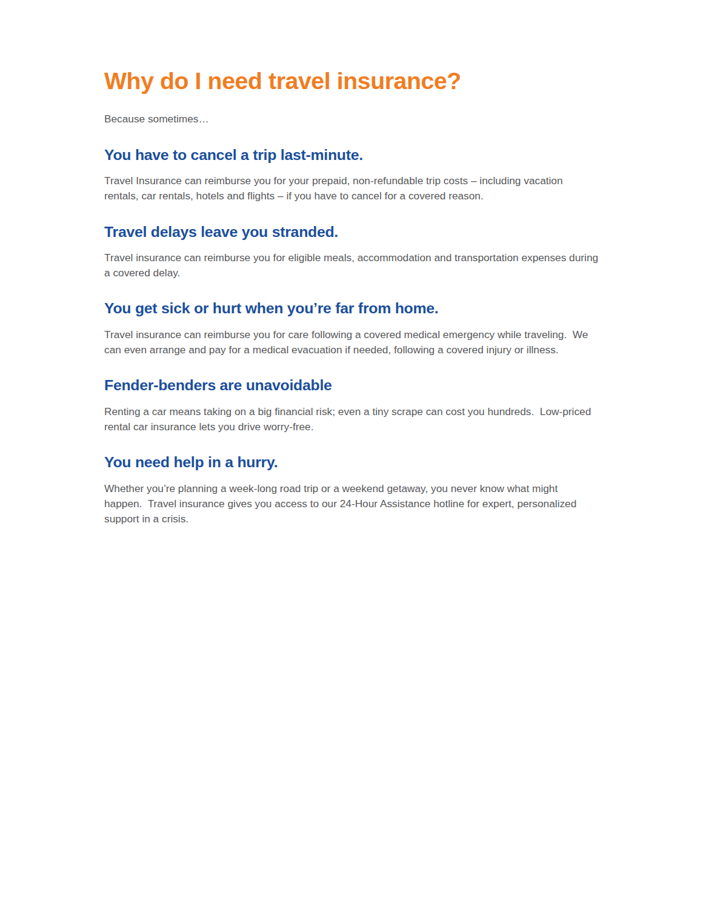Why do I need travel insurance?
Because sometimes…
You have to cancel a trip last-minute.
Travel Insurance can reimburse you for your prepaid, non-refundable trip costs – including vacation rentals, car rentals, hotels and flights – if you have to cancel for a covered reason.
Travel delays leave you stranded.
Travel insurance can reimburse you for eligible meals, accommodation and transportation expenses during a covered delay.
You get sick or hurt when you’re far from home.
Travel insurance can reimburse you for care following a covered medical emergency while traveling. We can even arrange and pay for a medical evacuation if needed, following a covered injury or illness.
Fender-benders are unavoidable
Renting a car means taking on a big financial risk; even a tiny scrape can cost you hundreds. Low-priced rental car insurance lets you drive worry-free.
You need help in a hurry.
Whether you’re planning a week-long road trip or a weekend getaway, you never know what might happen. Travel insurance gives you access to our 24-Hour Assistance hotline for expert, personalized support in a crisis.